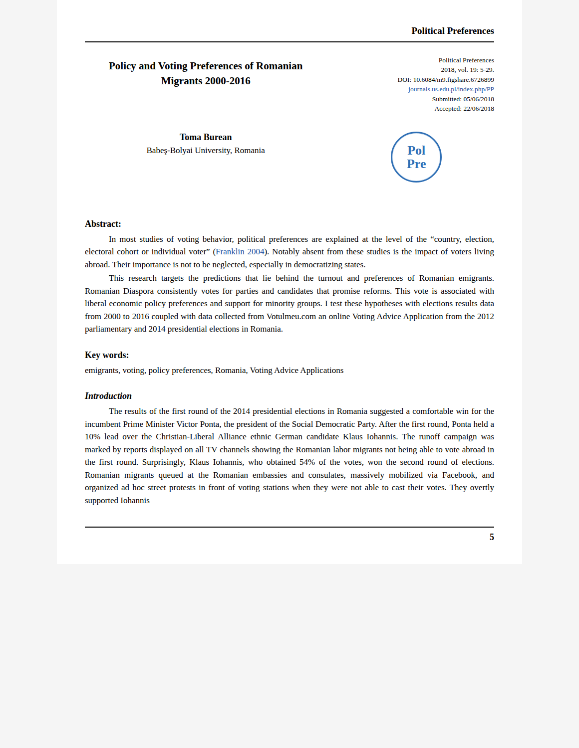Political Preferences
Policy and Voting Preferences of Romanian
Migrants 2000-2016
Political Preferences
2018, vol. 19: 5-29.
DOI: 10.6084/m9.figshare.6726899
journals.us.edu.pl/index.php/PP
Submitted: 05/06/2018
Accepted: 22/06/2018
Toma Burean
Babeş-Bolyai University, Romania
Pol Pre
Abstract:
In most studies of voting behavior, political preferences are explained at the level of the “country, election, electoral cohort or individual voter” (Franklin 2004). Notably absent from these studies is the impact of voters living abroad. Their importance is not to be neglected, especially in democratizing states.
This research targets the predictions that lie behind the turnout and preferences of Romanian emigrants. Romanian Diaspora consistently votes for parties and candidates that promise reforms. This vote is associated with liberal economic policy preferences and support for minority groups. I test these hypotheses with elections results data from 2000 to 2016 coupled with data collected from Votulmeu.com an online Voting Advice Application from the 2012 parliamentary and 2014 presidential elections in Romania.
Key words:
emigrants, voting, policy preferences, Romania, Voting Advice Applications
Introduction
The results of the first round of the 2014 presidential elections in Romania suggested a comfortable win for the incumbent Prime Minister Victor Ponta, the president of the Social Democratic Party. After the first round, Ponta held a 10% lead over the Christian-Liberal Alliance ethnic German candidate Klaus Iohannis. The runoff campaign was marked by reports displayed on all TV channels showing the Romanian labor migrants not being able to vote abroad in the first round. Surprisingly, Klaus Iohannis, who obtained 54% of the votes, won the second round of elections. Romanian migrants queued at the Romanian embassies and consulates, massively mobilized via Facebook, and organized ad hoc street protests in front of voting stations when they were not able to cast their votes. They overtly supported Iohannis
5